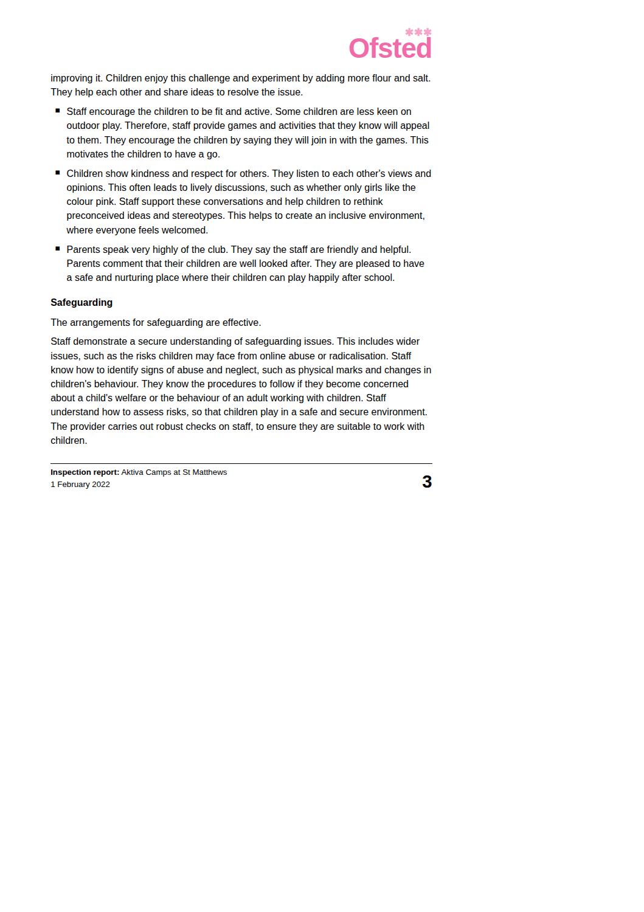✱✱✱
Ofsted
improving it. Children enjoy this challenge and experiment by adding more flour and salt. They help each other and share ideas to resolve the issue.
Staff encourage the children to be fit and active. Some children are less keen on outdoor play. Therefore, staff provide games and activities that they know will appeal to them. They encourage the children by saying they will join in with the games. This motivates the children to have a go.
Children show kindness and respect for others. They listen to each other's views and opinions. This often leads to lively discussions, such as whether only girls like the colour pink. Staff support these conversations and help children to rethink preconceived ideas and stereotypes. This helps to create an inclusive environment, where everyone feels welcomed.
Parents speak very highly of the club. They say the staff are friendly and helpful. Parents comment that their children are well looked after. They are pleased to have a safe and nurturing place where their children can play happily after school.
Safeguarding
The arrangements for safeguarding are effective.
Staff demonstrate a secure understanding of safeguarding issues. This includes wider issues, such as the risks children may face from online abuse or radicalisation. Staff know how to identify signs of abuse and neglect, such as physical marks and changes in children's behaviour. They know the procedures to follow if they become concerned about a child's welfare or the behaviour of an adult working with children. Staff understand how to assess risks, so that children play in a safe and secure environment. The provider carries out robust checks on staff, to ensure they are suitable to work with children.
Inspection report: Aktiva Camps at St Matthews
1 February 2022
3